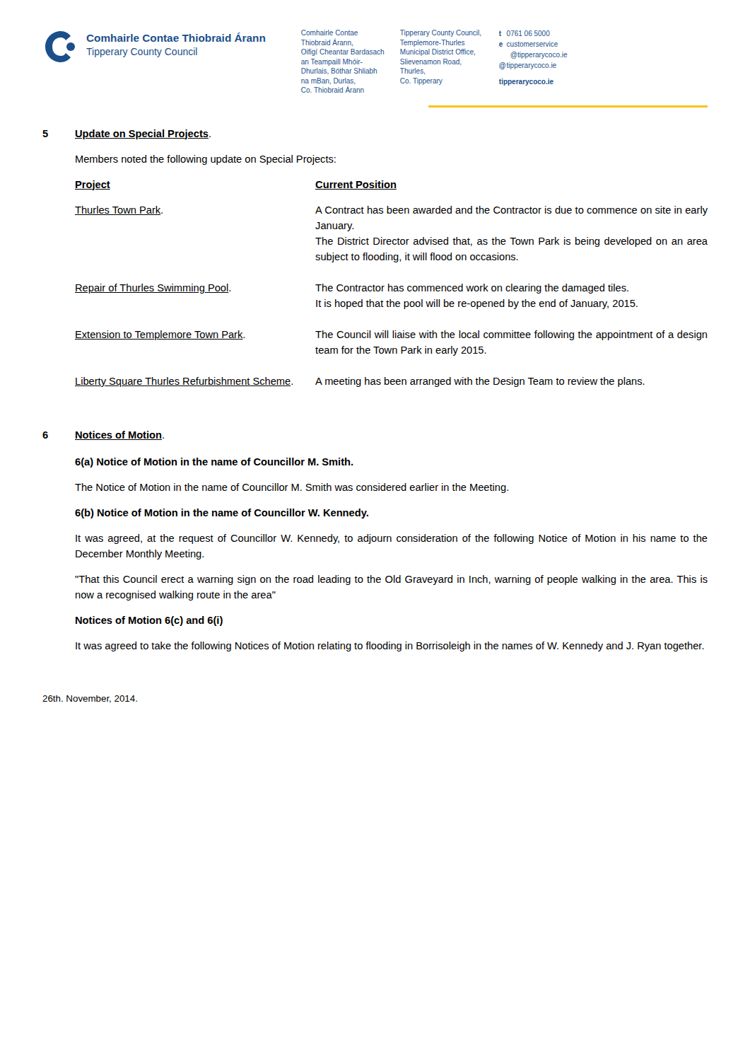Comhairle Contae Thiobraid Árann
Tipperary County Council
Comhairle Contae
Thiobraid Árann,
Oifigí Cheantar Bardasach
an Teampaill Mhóir-
Dhurlais, Bóthar Shliabh
na mBan, Durlas,
Co. Thiobraid Árann
Tipperary County Council,
Templemore-Thurles
Municipal District Office,
Slievenamon Road,
Thurles,
Co. Tipperary
t 0761 06 5000
e customerservice
@tipperarycoco.ie
@ tipperarycoco.ie
tipperarycoco.ie
5
Update on Special Projects
.
Members noted the following update on Special Projects:
| Project | Current Position |
| --- | --- |
| Thurles Town Park . | A Contract has been awarded and the Contractor is due to commence on site in early January. The District Director advised that, as the Town Park is being developed on an area subject to flooding, it will flood on occasions. |
| Repair of Thurles Swimming Pool . | The Contractor has commenced work on clearing the damaged tiles. It is hoped that the pool will be re-opened by the end of January, 2015. |
| Extension to Templemore Town Park . | The Council will liaise with the local committee following the appointment of a design team for the Town Park in early 2015. |
| Liberty Square Thurles Refurbishment Scheme . | A meeting has been arranged with the Design Team to review the plans. |
6
Notices of Motion
.
6(a) Notice of Motion in the name of Councillor M. Smith.
The Notice of Motion in the name of Councillor M. Smith was considered earlier in the Meeting.
6(b) Notice of Motion in the name of Councillor W. Kennedy.
It was agreed, at the request of Councillor W. Kennedy, to adjourn consideration of the following Notice of Motion in his name to the December Monthly Meeting.
"That this Council erect a warning sign on the road leading to the Old Graveyard in Inch, warning of people walking in the area. This is now a recognised walking route in the area"
Notices of Motion 6(c) and 6(i)
It was agreed to take the following Notices of Motion relating to flooding in Borrisoleigh in the names of W. Kennedy and J. Ryan together.
26th. November, 2014.